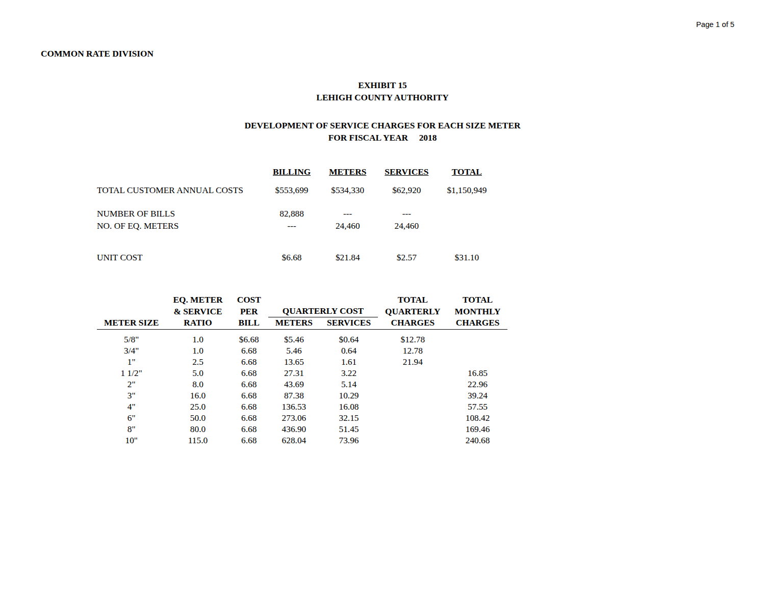Page 1 of 5
COMMON RATE DIVISION
EXHIBIT 15
LEHIGH COUNTY AUTHORITY
DEVELOPMENT OF SERVICE CHARGES FOR EACH SIZE METER
FOR FISCAL YEAR 2018
| | BILLING | METERS | SERVICES | TOTAL |
| TOTAL CUSTOMER ANNUAL COSTS | $553,699 | $534,330 | $62,920 | $1,150,949 |
| NUMBER OF BILLS | 82,888 | --- | --- | |
| NO. OF EQ. METERS | --- | 24,460 | 24,460 | |
| UNIT COST | $6.68 | $21.84 | $2.57 | $31.10 |
| | EQ. METER | COST | | TOTAL | TOTAL |
| --- | --- | --- | --- | --- | --- |
| | & SERVICE | PER | QUARTERLY COST | QUARTERLY | MONTHLY |
| METER SIZE | RATIO | BILL | METERS | SERVICES | CHARGES | CHARGES |
| 5/8" | 1.0 | $6.68 | $5.46 | $0.64 | $12.78 | |
| 3/4" | 1.0 | 6.68 | 5.46 | 0.64 | 12.78 | |
| 1" | 2.5 | 6.68 | 13.65 | 1.61 | 21.94 | |
| 1 1/2" | 5.0 | 6.68 | 27.31 | 3.22 | | 16.85 |
| 2" | 8.0 | 6.68 | 43.69 | 5.14 | | 22.96 |
| 3" | 16.0 | 6.68 | 87.38 | 10.29 | | 39.24 |
| 4" | 25.0 | 6.68 | 136.53 | 16.08 | | 57.55 |
| 6" | 50.0 | 6.68 | 273.06 | 32.15 | | 108.42 |
| 8" | 80.0 | 6.68 | 436.90 | 51.45 | | 169.46 |
| 10" | 115.0 | 6.68 | 628.04 | 73.96 | | 240.68 |